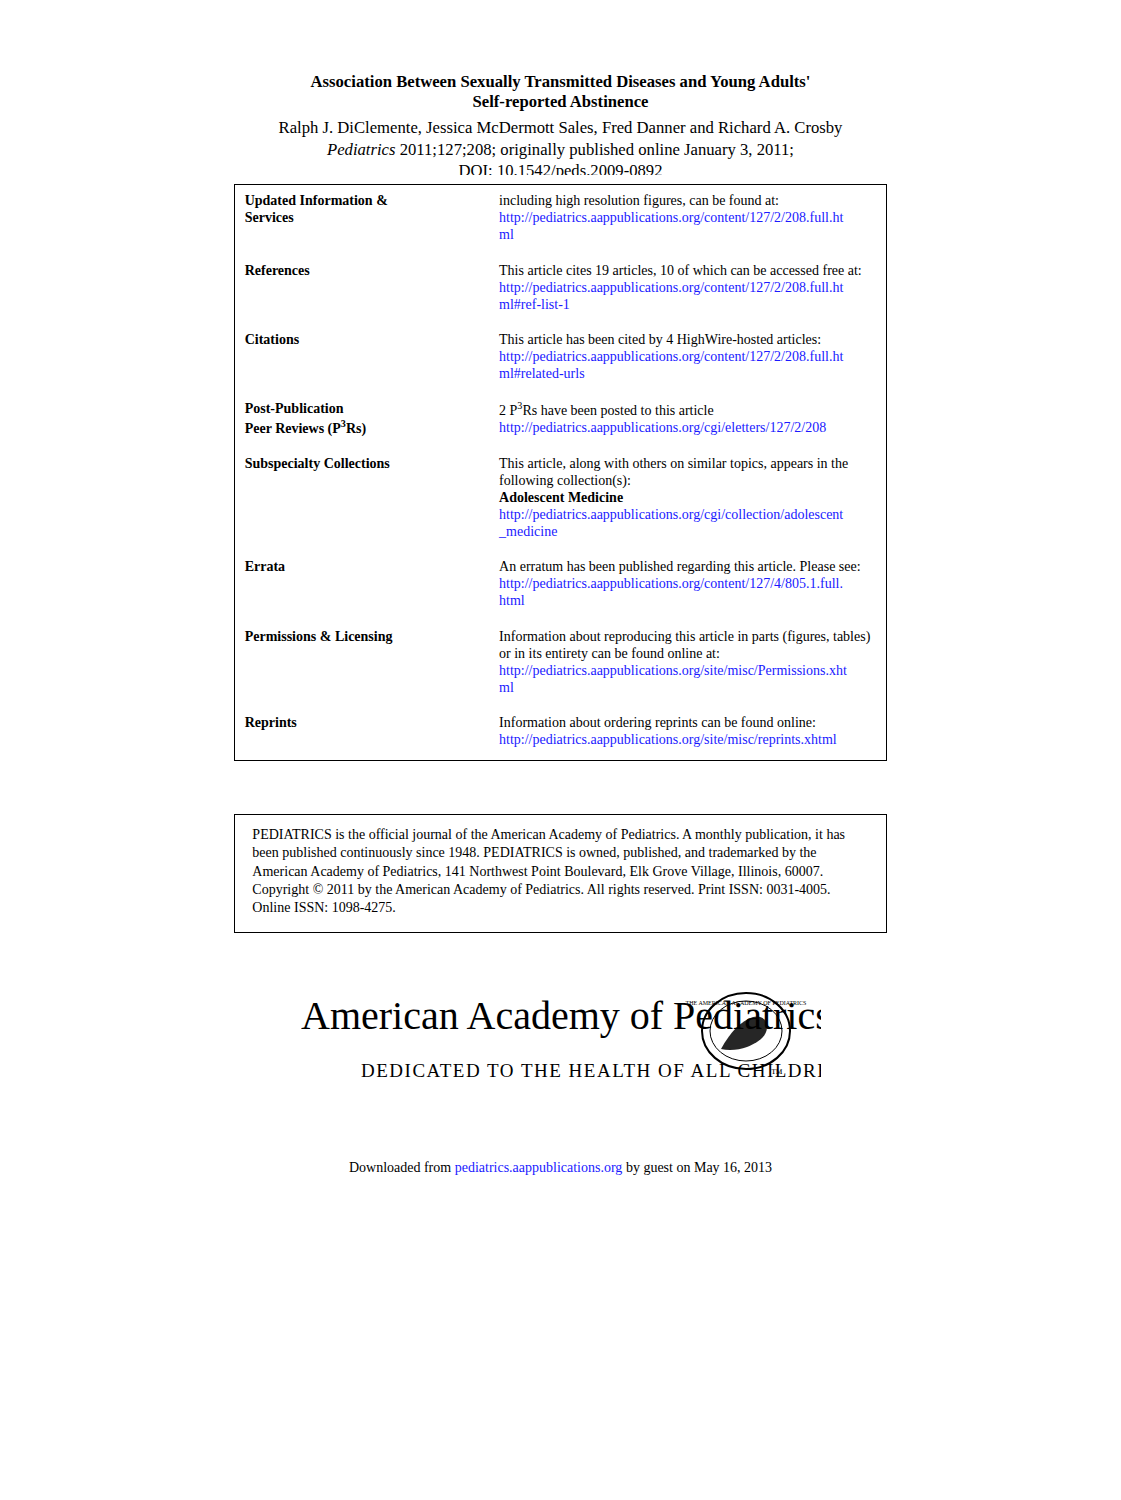Association Between Sexually Transmitted Diseases and Young Adults'
Self-reported Abstinence
Ralph J. DiClemente, Jessica McDermott Sales, Fred Danner and Richard A. Crosby
Pediatrics 2011;127;208; originally published online January 3, 2011;
DOI: 10.1542/peds.2009-0892
| Updated Information & Services | including high resolution figures, can be found at: http://pediatrics.aappublications.org/content/127/2/208.full.ht ml |
| References | This article cites 19 articles, 10 of which can be accessed free at: http://pediatrics.aappublications.org/content/127/2/208.full.ht ml#ref-list-1 |
| Citations | This article has been cited by 4 HighWire-hosted articles: http://pediatrics.aappublications.org/content/127/2/208.full.ht ml#related-urls |
| Post-Publication Peer Reviews (P 3 Rs) | 2 P 3 Rs have been posted to this article http://pediatrics.aappublications.org/cgi/eletters/127/2/208 |
| Subspecialty Collections | This article, along with others on similar topics, appears in the following collection(s): Adolescent Medicine http://pediatrics.aappublications.org/cgi/collection/adolescent _medicine |
| Errata | An erratum has been published regarding this article. Please see: http://pediatrics.aappublications.org/content/127/4/805.1.full. html |
| Permissions & Licensing | Information about reproducing this article in parts (figures, tables) or in its entirety can be found online at: http://pediatrics.aappublications.org/site/misc/Permissions.xht ml |
| Reprints | Information about ordering reprints can be found online: http://pediatrics.aappublications.org/site/misc/reprints.xhtml |
PEDIATRICS is the official journal of the American Academy of Pediatrics. A monthly publication, it has been published continuously since 1948. PEDIATRICS is owned, published, and trademarked by the American Academy of Pediatrics, 141 Northwest Point Boulevard, Elk Grove Village, Illinois, 60007. Copyright © 2011 by the American Academy of Pediatrics. All rights reserved. Print ISSN: 0031-4005. Online ISSN: 1098-4275.
American Academy of Pediatrics DEDICATED TO THE HEALTH OF ALL CHILDREN ™ THE AMERICAN ACADEMY OF PEDIATRICS
Downloaded from pediatrics.aappublications.org by guest on May 16, 2013